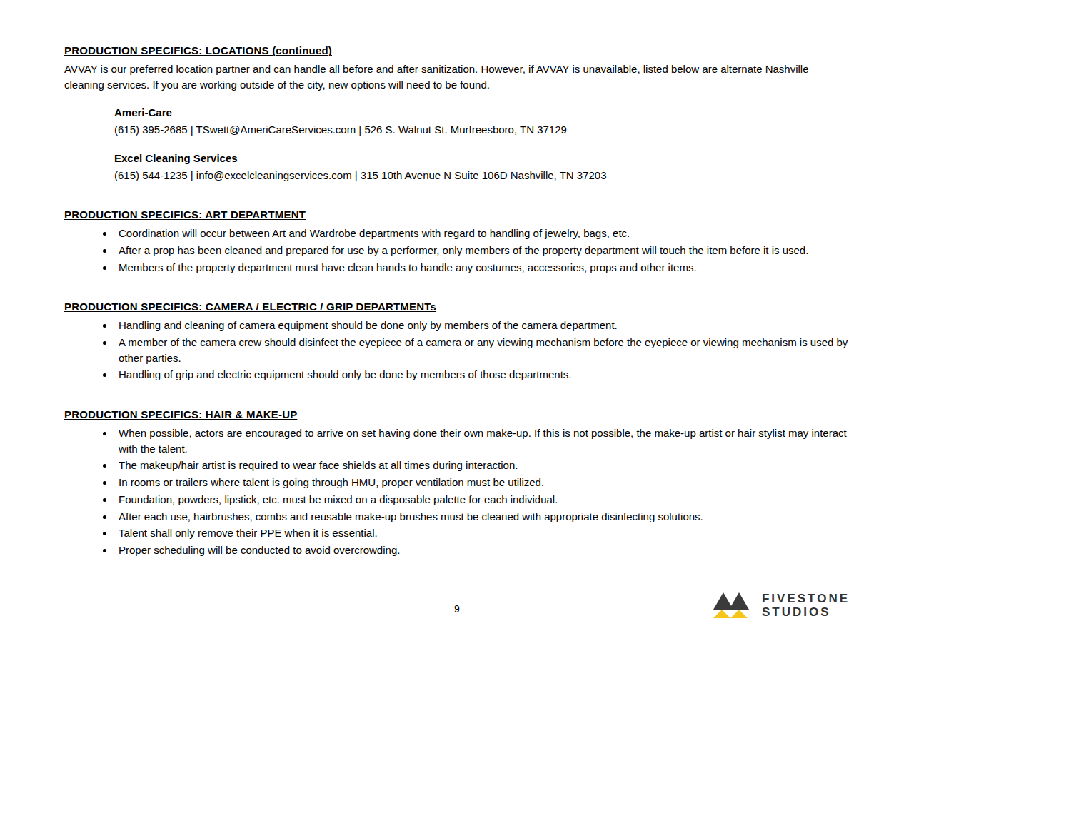PRODUCTION SPECIFICS: LOCATIONS (continued)
AVVAY is our preferred location partner and can handle all before and after sanitization. However, if AVVAY is unavailable, listed below are alternate Nashville cleaning services. If you are working outside of the city, new options will need to be found.
Ameri-Care
(615) 395-2685 | TSwett@AmeriCareServices.com | 526 S. Walnut St. Murfreesboro, TN 37129
Excel Cleaning Services
(615) 544-1235 | info@excelcleaningservices.com | 315 10th Avenue N Suite 106D Nashville, TN 37203
PRODUCTION SPECIFICS: ART DEPARTMENT
Coordination will occur between Art and Wardrobe departments with regard to handling of jewelry, bags, etc.
After a prop has been cleaned and prepared for use by a performer, only members of the property department will touch the item before it is used.
Members of the property department must have clean hands to handle any costumes, accessories, props and other items.
PRODUCTION SPECIFICS: CAMERA / ELECTRIC / GRIP DEPARTMENTs
Handling and cleaning of camera equipment should be done only by members of the camera department.
A member of the camera crew should disinfect the eyepiece of a camera or any viewing mechanism before the eyepiece or viewing mechanism is used by other parties.
Handling of grip and electric equipment should only be done by members of those departments.
PRODUCTION SPECIFICS: HAIR & MAKE-UP
When possible, actors are encouraged to arrive on set having done their own make-up. If this is not possible, the make-up artist or hair stylist may interact with the talent.
The makeup/hair artist is required to wear face shields at all times during interaction.
In rooms or trailers where talent is going through HMU, proper ventilation must be utilized.
Foundation, powders, lipstick, etc. must be mixed on a disposable palette for each individual.
After each use, hairbrushes, combs and reusable make-up brushes must be cleaned with appropriate disinfecting solutions.
Talent shall only remove their PPE when it is essential.
Proper scheduling will be conducted to avoid overcrowding.
9
FIVESTONE STUDIOS